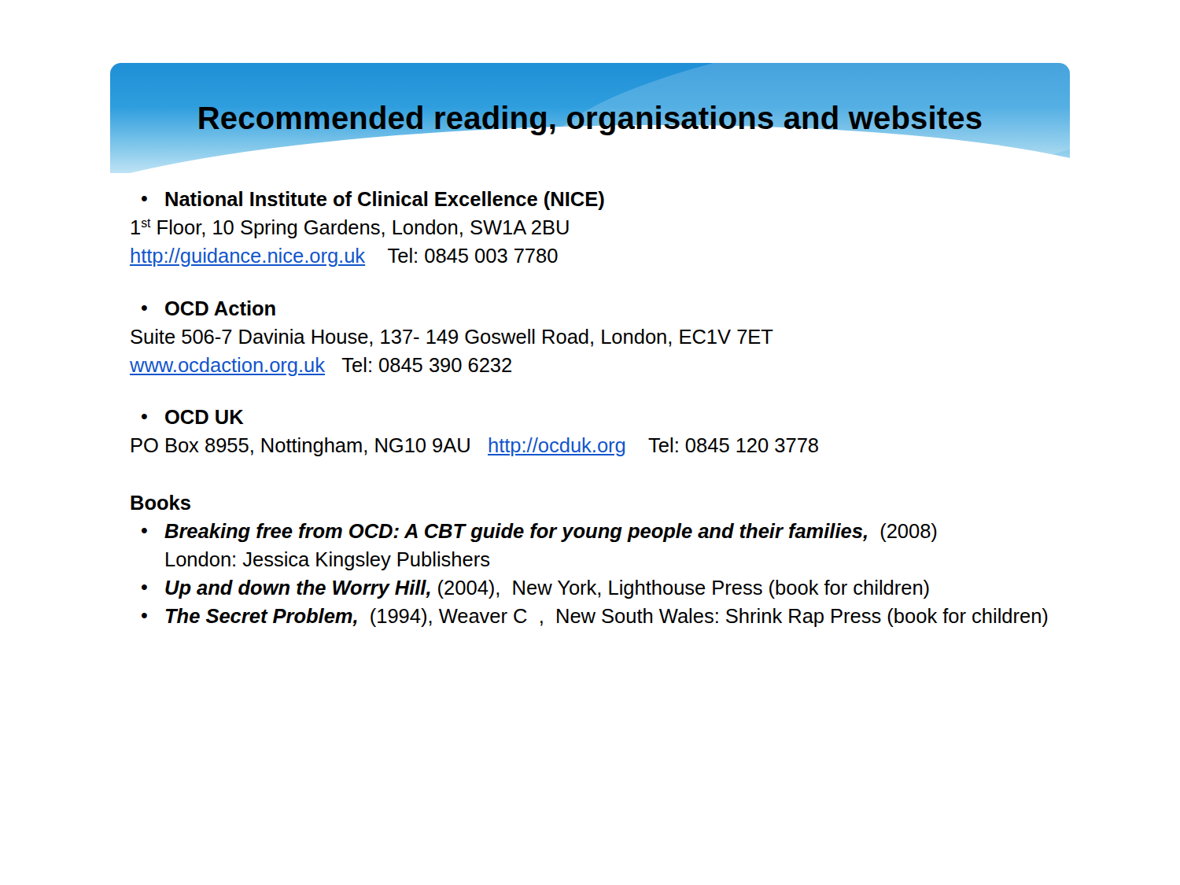Recommended reading, organisations and websites
National Institute of Clinical Excellence (NICE)
1st Floor, 10 Spring Gardens, London, SW1A 2BU
http://guidance.nice.org.uk Tel: 0845 003 7780
OCD Action
Suite 506-7 Davinia House, 137- 149 Goswell Road, London, EC1V 7ET
www.ocdaction.org.uk Tel: 0845 390 6232
OCD UK
PO Box 8955, Nottingham, NG10 9AU http://ocduk.org Tel: 0845 120 3778
Books
Breaking free from OCD: A CBT guide for young people and their families, (2008)
London: Jessica Kingsley Publishers
Up and down the Worry Hill, (2004), New York, Lighthouse Press (book for children)
The Secret Problem, (1994), Weaver C , New South Wales: Shrink Rap Press (book for children)